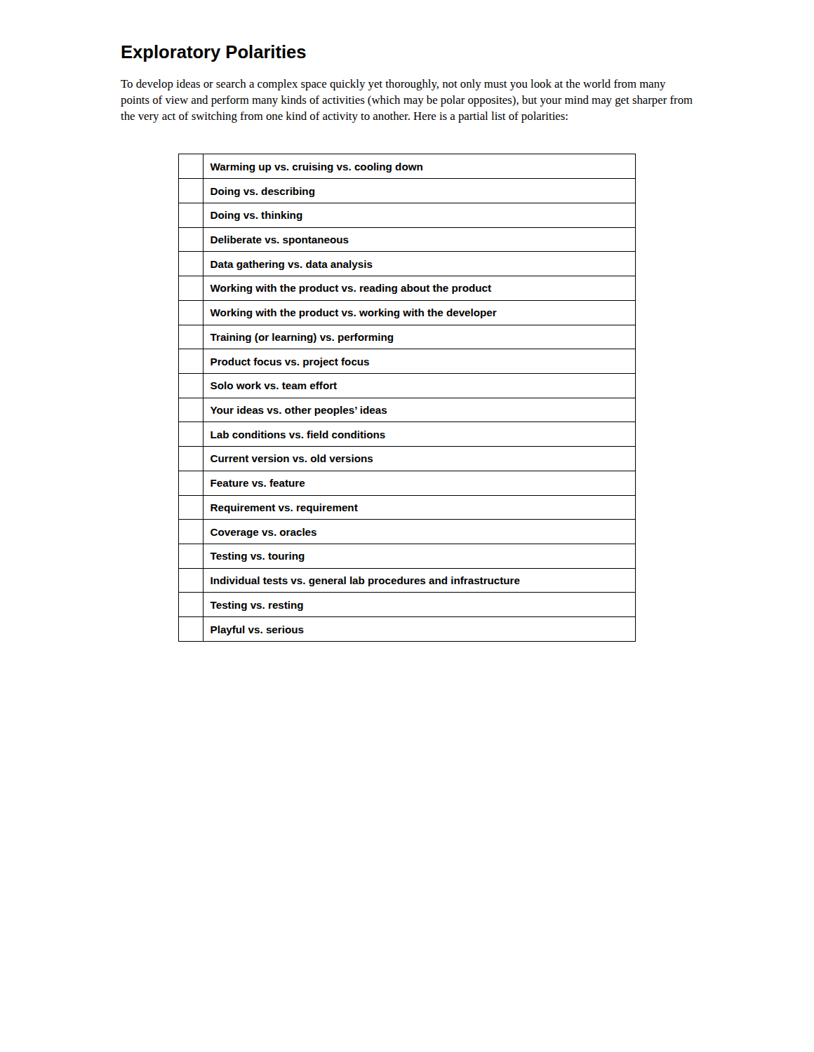Exploratory Polarities
To develop ideas or search a complex space quickly yet thoroughly, not only must you look at the world from many points of view and perform many kinds of activities (which may be polar opposites), but your mind may get sharper from the very act of switching from one kind of activity to another. Here is a partial list of polarities:
| | Warming up vs. cruising vs. cooling down |
| | Doing vs. describing |
| | Doing vs. thinking |
| | Deliberate vs. spontaneous |
| | Data gathering vs. data analysis |
| | Working with the product vs. reading about the product |
| | Working with the product vs. working with the developer |
| | Training (or learning) vs. performing |
| | Product focus vs. project focus |
| | Solo work vs. team effort |
| | Your ideas vs. other peoples’ ideas |
| | Lab conditions vs. field conditions |
| | Current version vs. old versions |
| | Feature vs. feature |
| | Requirement vs. requirement |
| | Coverage vs. oracles |
| | Testing vs. touring |
| | Individual tests vs. general lab procedures and infrastructure |
| | Testing vs. resting |
| | Playful vs. serious |